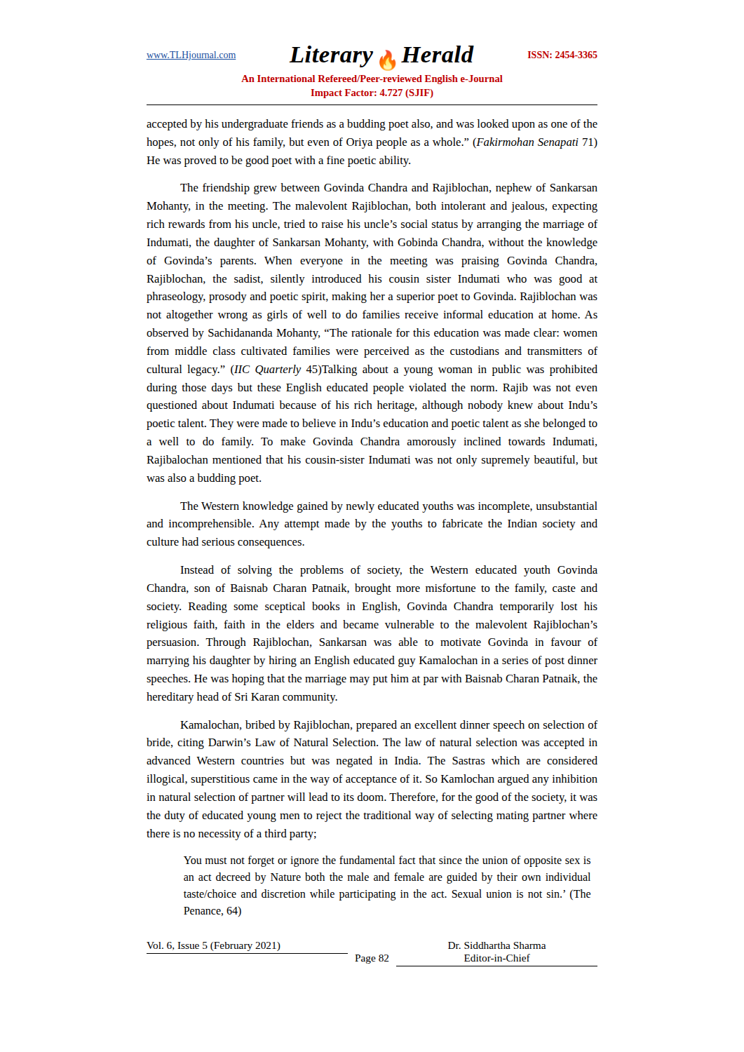www.TLHjournal.com Literary 🔥 Herald ISSN: 2454-3365
An International Refereed/Peer-reviewed English e-Journal
Impact Factor: 4.727 (SJIF)
accepted by his undergraduate friends as a budding poet also, and was looked upon as one of the hopes, not only of his family, but even of Oriya people as a whole.” (Fakirmohan Senapati 71) He was proved to be good poet with a fine poetic ability.
The friendship grew between Govinda Chandra and Rajiblochan, nephew of Sankarsan Mohanty, in the meeting. The malevolent Rajiblochan, both intolerant and jealous, expecting rich rewards from his uncle, tried to raise his uncle’s social status by arranging the marriage of Indumati, the daughter of Sankarsan Mohanty, with Gobinda Chandra, without the knowledge of Govinda’s parents. When everyone in the meeting was praising Govinda Chandra, Rajiblochan, the sadist, silently introduced his cousin sister Indumati who was good at phraseology, prosody and poetic spirit, making her a superior poet to Govinda. Rajiblochan was not altogether wrong as girls of well to do families receive informal education at home. As observed by Sachidananda Mohanty, “The rationale for this education was made clear: women from middle class cultivated families were perceived as the custodians and transmitters of cultural legacy.” (IIC Quarterly 45)Talking about a young woman in public was prohibited during those days but these English educated people violated the norm. Rajib was not even questioned about Indumati because of his rich heritage, although nobody knew about Indu’s poetic talent. They were made to believe in Indu’s education and poetic talent as she belonged to a well to do family. To make Govinda Chandra amorously inclined towards Indumati, Rajibalochan mentioned that his cousin-sister Indumati was not only supremely beautiful, but was also a budding poet.
The Western knowledge gained by newly educated youths was incomplete, unsubstantial and incomprehensible. Any attempt made by the youths to fabricate the Indian society and culture had serious consequences.
Instead of solving the problems of society, the Western educated youth Govinda Chandra, son of Baisnab Charan Patnaik, brought more misfortune to the family, caste and society. Reading some sceptical books in English, Govinda Chandra temporarily lost his religious faith, faith in the elders and became vulnerable to the malevolent Rajiblochan’s persuasion. Through Rajiblochan, Sankarsan was able to motivate Govinda in favour of marrying his daughter by hiring an English educated guy Kamalochan in a series of post dinner speeches. He was hoping that the marriage may put him at par with Baisnab Charan Patnaik, the hereditary head of Sri Karan community.
Kamalochan, bribed by Rajiblochan, prepared an excellent dinner speech on selection of bride, citing Darwin’s Law of Natural Selection. The law of natural selection was accepted in advanced Western countries but was negated in India. The Sastras which are considered illogical, superstitious came in the way of acceptance of it. So Kamlochan argued any inhibition in natural selection of partner will lead to its doom. Therefore, for the good of the society, it was the duty of educated young men to reject the traditional way of selecting mating partner where there is no necessity of a third party;
You must not forget or ignore the fundamental fact that since the union of opposite sex is an act decreed by Nature both the male and female are guided by their own individual taste/choice and discretion while participating in the act. Sexual union is not sin.’ (The Penance, 64)
Vol. 6, Issue 5 (February 2021)
Page 82
Dr. Siddhartha Sharma
Editor-in-Chief